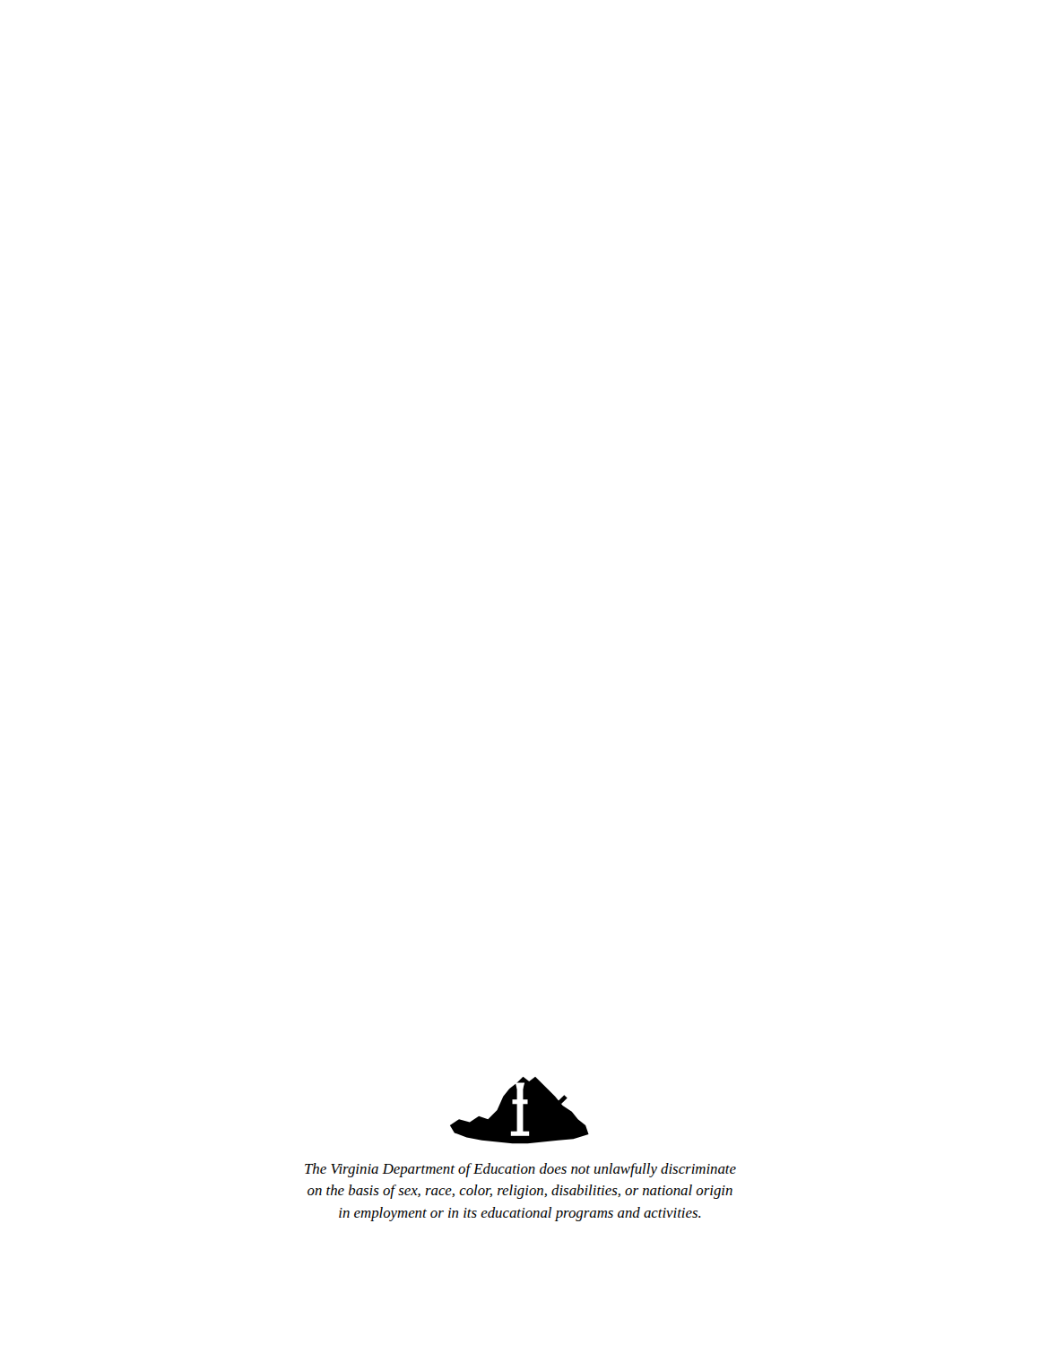The Virginia Department of Education does not unlawfully discriminate
on the basis of sex, race, color, religion, disabilities, or national origin
in employment or in its educational programs and activities.